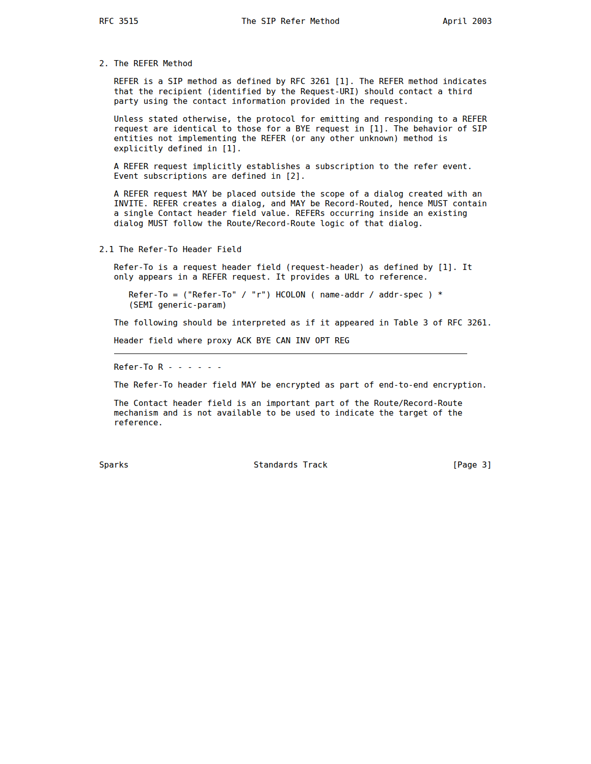RFC 3515 The SIP Refer Method April 2003
2. The REFER Method
REFER is a SIP method as defined by RFC 3261 [1]. The REFER method indicates that the recipient (identified by the Request-URI) should contact a third party using the contact information provided in the request.
Unless stated otherwise, the protocol for emitting and responding to a REFER request are identical to those for a BYE request in [1]. The behavior of SIP entities not implementing the REFER (or any other unknown) method is explicitly defined in [1].
A REFER request implicitly establishes a subscription to the refer event. Event subscriptions are defined in [2].
A REFER request MAY be placed outside the scope of a dialog created with an INVITE. REFER creates a dialog, and MAY be Record-Routed, hence MUST contain a single Contact header field value. REFERs occurring inside an existing dialog MUST follow the Route/Record-Route logic of that dialog.
2.1 The Refer-To Header Field
Refer-To is a request header field (request-header) as defined by [1]. It only appears in a REFER request. It provides a URL to reference.
   Refer-To = ("Refer-To" / "r") HCOLON ( name-addr / addr-spec ) *
   (SEMI generic-param)
The following should be interpreted as if it appeared in Table 3 of RFC 3261.
| Header field | where | proxy | ACK | BYE | CAN | INV | OPT | REG |
| --- | --- | --- | --- | --- | --- | --- | --- | --- |
| Refer-To | R | - | - | - | - | - | - |
The Refer-To header field MAY be encrypted as part of end-to-end encryption.
The Contact header field is an important part of the Route/Record-Route mechanism and is not available to be used to indicate the target of the reference.
Sparks Standards Track [Page 3]